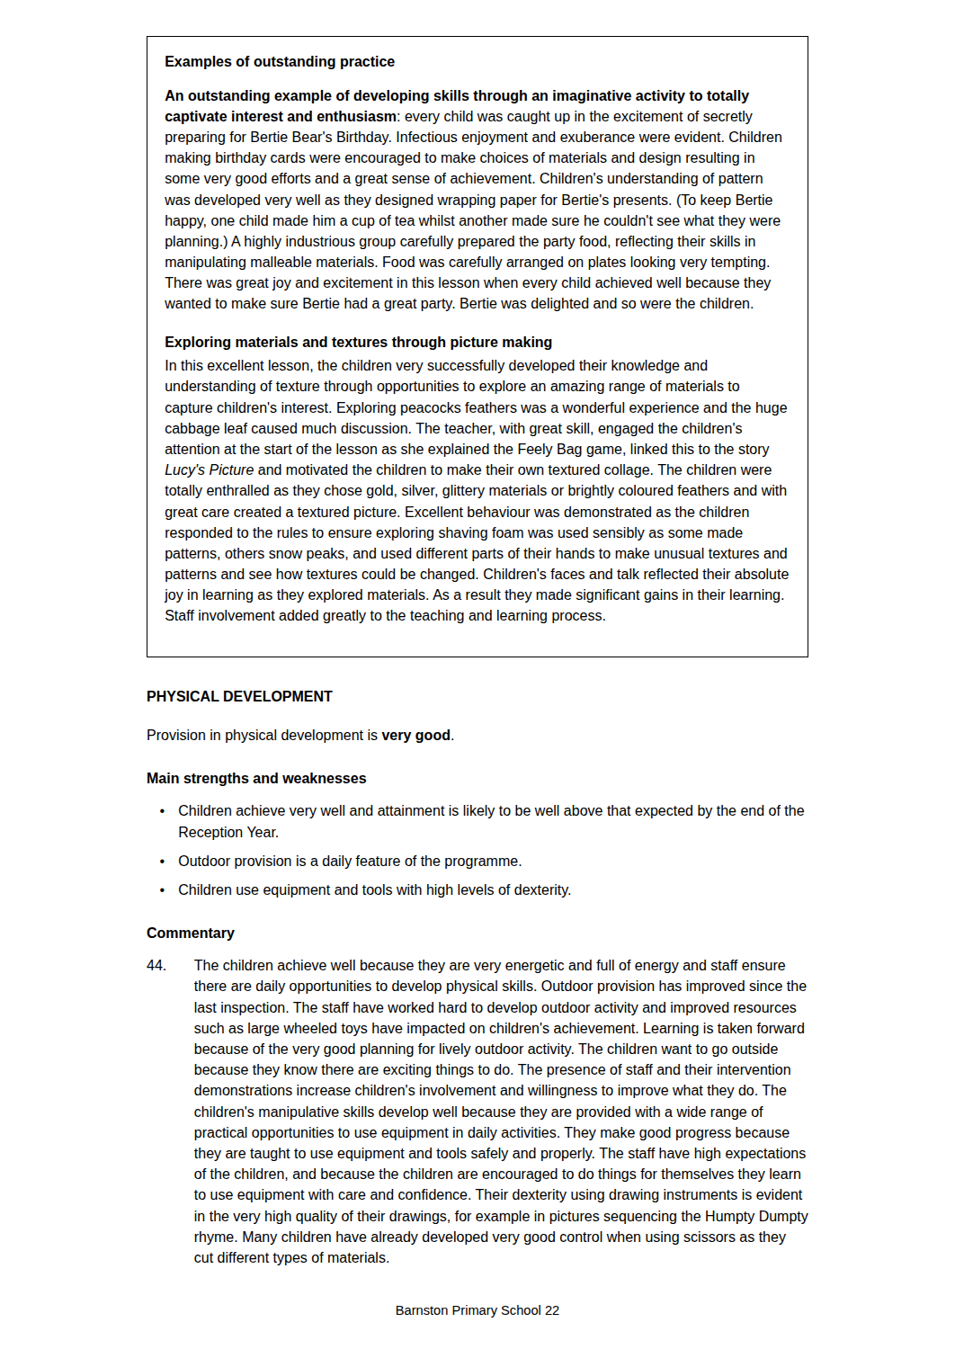Examples of outstanding practice
An outstanding example of developing skills through an imaginative activity to totally captivate interest and enthusiasm: every child was caught up in the excitement of secretly preparing for Bertie Bear's Birthday. Infectious enjoyment and exuberance were evident. Children making birthday cards were encouraged to make choices of materials and design resulting in some very good efforts and a great sense of achievement. Children's understanding of pattern was developed very well as they designed wrapping paper for Bertie's presents. (To keep Bertie happy, one child made him a cup of tea whilst another made sure he couldn't see what they were planning.) A highly industrious group carefully prepared the party food, reflecting their skills in manipulating malleable materials. Food was carefully arranged on plates looking very tempting. There was great joy and excitement in this lesson when every child achieved well because they wanted to make sure Bertie had a great party. Bertie was delighted and so were the children.
Exploring materials and textures through picture making
In this excellent lesson, the children very successfully developed their knowledge and understanding of texture through opportunities to explore an amazing range of materials to capture children's interest. Exploring peacocks feathers was a wonderful experience and the huge cabbage leaf caused much discussion. The teacher, with great skill, engaged the children's attention at the start of the lesson as she explained the Feely Bag game, linked this to the story Lucy's Picture and motivated the children to make their own textured collage. The children were totally enthralled as they chose gold, silver, glittery materials or brightly coloured feathers and with great care created a textured picture. Excellent behaviour was demonstrated as the children responded to the rules to ensure exploring shaving foam was used sensibly as some made patterns, others snow peaks, and used different parts of their hands to make unusual textures and patterns and see how textures could be changed. Children's faces and talk reflected their absolute joy in learning as they explored materials. As a result they made significant gains in their learning. Staff involvement added greatly to the teaching and learning process.
PHYSICAL DEVELOPMENT
Provision in physical development is very good.
Main strengths and weaknesses
Children achieve very well and attainment is likely to be well above that expected by the end of the Reception Year.
Outdoor provision is a daily feature of the programme.
Children use equipment and tools with high levels of dexterity.
Commentary
44.
The children achieve well because they are very energetic and full of energy and staff ensure there are daily opportunities to develop physical skills. Outdoor provision has improved since the last inspection. The staff have worked hard to develop outdoor activity and improved resources such as large wheeled toys have impacted on children's achievement. Learning is taken forward because of the very good planning for lively outdoor activity. The children want to go outside because they know there are exciting things to do. The presence of staff and their intervention demonstrations increase children's involvement and willingness to improve what they do. The children's manipulative skills develop well because they are provided with a wide range of practical opportunities to use equipment in daily activities. They make good progress because they are taught to use equipment and tools safely and properly. The staff have high expectations of the children, and because the children are encouraged to do things for themselves they learn to use equipment with care and confidence. Their dexterity using drawing instruments is evident in the very high quality of their drawings, for example in pictures sequencing the Humpty Dumpty rhyme. Many children have already developed very good control when using scissors as they cut different types of materials.
Barnston Primary School 22